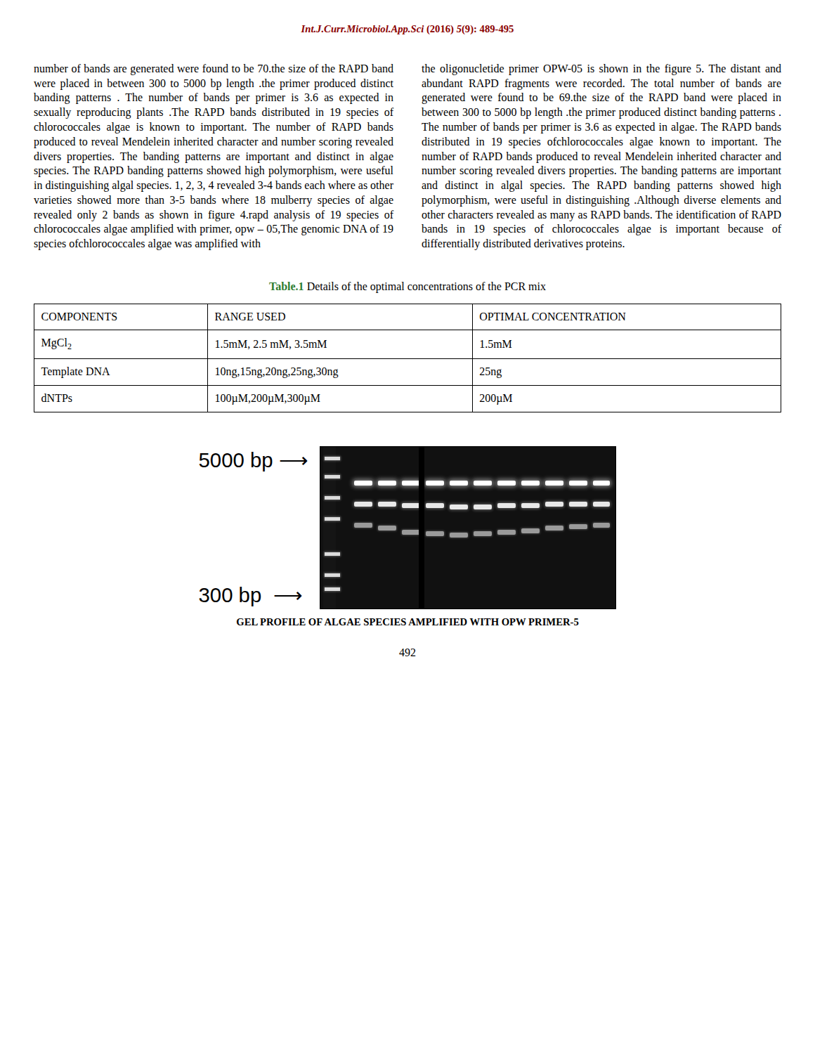Int.J.Curr.Microbiol.App.Sci (2016) 5(9): 489-495
number of bands are generated were found to be 70.the size of the RAPD band were placed in between 300 to 5000 bp length .the primer produced distinct banding patterns . The number of bands per primer is 3.6 as expected in sexually reproducing plants .The RAPD bands distributed in 19 species of chlorococcales algae is known to important. The number of RAPD bands produced to reveal Mendelein inherited character and number scoring revealed divers properties. The banding patterns are important and distinct in algae species. The RAPD banding patterns showed high polymorphism, were useful in distinguishing algal species. 1, 2, 3, 4 revealed 3-4 bands each where as other varieties showed more than 3-5 bands where 18 mulberry species of algae revealed only 2 bands as shown in figure 4.rapd analysis of 19 species of chlorococcales algae amplified with primer, opw – 05,The genomic DNA of 19 species ofchlorococcales algae was amplified with
the oligonucletide primer OPW-05 is shown in the figure 5. The distant and abundant RAPD fragments were recorded. The total number of bands are generated were found to be 69.the size of the RAPD band were placed in between 300 to 5000 bp length .the primer produced distinct banding patterns . The number of bands per primer is 3.6 as expected in algae. The RAPD bands distributed in 19 species ofchlorococcales algae known to important. The number of RAPD bands produced to reveal Mendelein inherited character and number scoring revealed divers properties. The banding patterns are important and distinct in algal species. The RAPD banding patterns showed high polymorphism, were useful in distinguishing .Although diverse elements and other characters revealed as many as RAPD bands. The identification of RAPD bands in 19 species of chlorococcales algae is important because of differentially distributed derivatives proteins.
Table.1 Details of the optimal concentrations of the PCR mix
| COMPONENTS | RANGE USED | OPTIMAL CONCENTRATION |
| --- | --- | --- |
| MgCl 2 | 1.5mM, 2.5 mM, 3.5mM | 1.5mM |
| Template DNA | 10ng,15ng,20ng,25ng,30ng | 25ng |
| dNTPs | 100µM,200µM,300µM | 200µM |
5000 bp ⟶ 300 bp ⟶
GEL PROFILE OF ALGAE SPECIES AMPLIFIED WITH OPW PRIMER-5
492